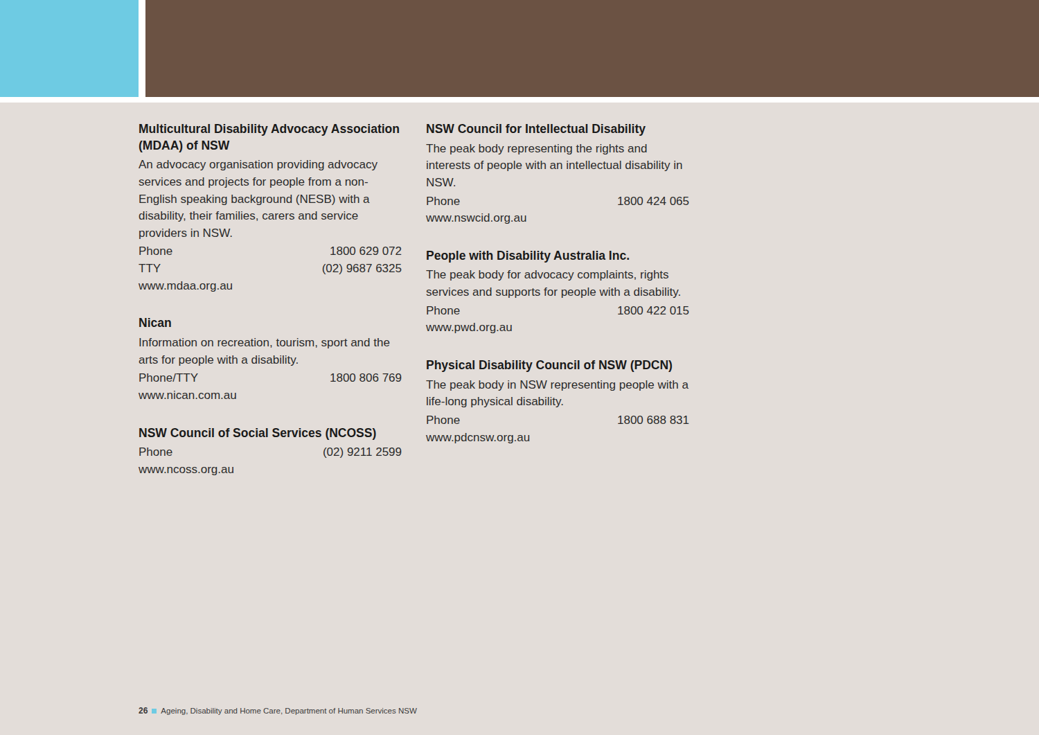Multicultural Disability Advocacy Association (MDAA) of NSW
An advocacy organisation providing advocacy services and projects for people from a non-English speaking background (NESB) with a disability, their families, carers and service providers in NSW.
Phone 1800 629 072
TTY (02) 9687 6325
www.mdaa.org.au
Nican
Information on recreation, tourism, sport and the arts for people with a disability.
Phone/TTY 1800 806 769
www.nican.com.au
NSW Council of Social Services (NCOSS)
Phone (02) 9211 2599
www.ncoss.org.au
NSW Council for Intellectual Disability
The peak body representing the rights and interests of people with an intellectual disability in NSW.
Phone 1800 424 065
www.nswcid.org.au
People with Disability Australia Inc.
The peak body for advocacy complaints, rights services and supports for people with a disability.
Phone 1800 422 015
www.pwd.org.au
Physical Disability Council of NSW (PDCN)
The peak body in NSW representing people with a life-long physical disability.
Phone 1800 688 831
www.pdcnsw.org.au
26 Ageing, Disability and Home Care, Department of Human Services NSW